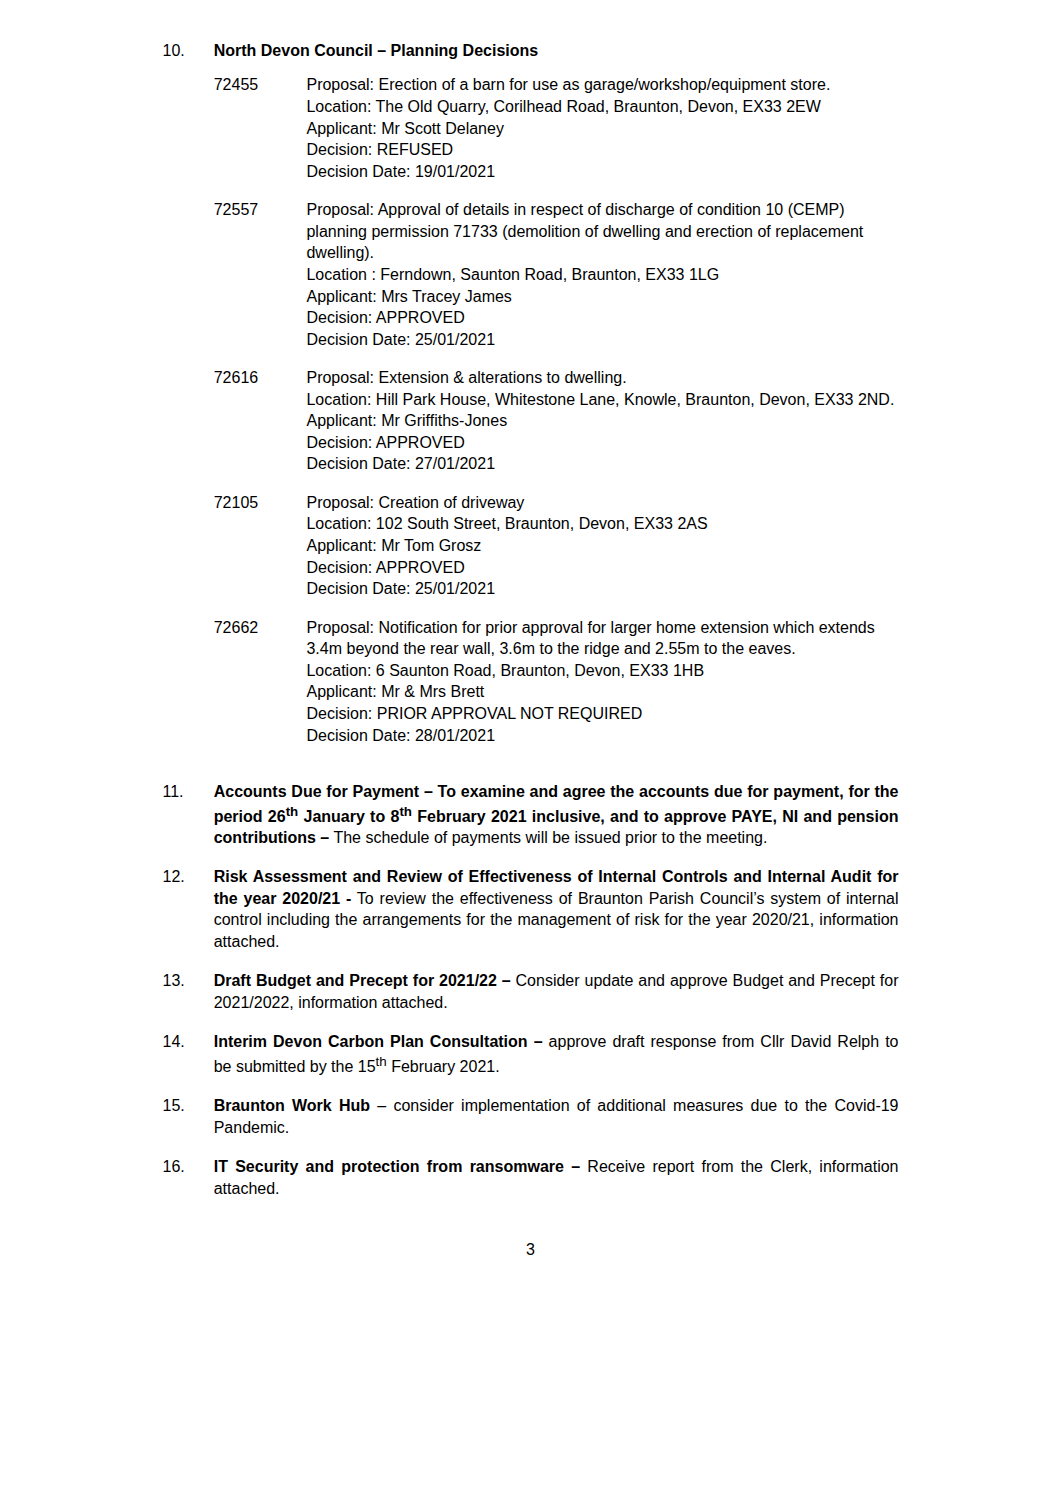10.
North Devon Council – Planning Decisions
| 72455 | Proposal: Erection of a barn for use as garage/workshop/equipment store. Location: The Old Quarry, Corilhead Road, Braunton, Devon, EX33 2EW Applicant: Mr Scott Delaney Decision: REFUSED Decision Date: 19/01/2021 |
| 72557 | Proposal: Approval of details in respect of discharge of condition 10 (CEMP) planning permission 71733 (demolition of dwelling and erection of replacement dwelling). Location : Ferndown, Saunton Road, Braunton, EX33 1LG Applicant: Mrs Tracey James Decision: APPROVED Decision Date: 25/01/2021 |
| 72616 | Proposal: Extension & alterations to dwelling. Location: Hill Park House, Whitestone Lane, Knowle, Braunton, Devon, EX33 2ND. Applicant: Mr Griffiths-Jones Decision: APPROVED Decision Date: 27/01/2021 |
| 72105 | Proposal: Creation of driveway Location: 102 South Street, Braunton, Devon, EX33 2AS Applicant: Mr Tom Grosz Decision: APPROVED Decision Date: 25/01/2021 |
| 72662 | Proposal: Notification for prior approval for larger home extension which extends 3.4m beyond the rear wall, 3.6m to the ridge and 2.55m to the eaves. Location: 6 Saunton Road, Braunton, Devon, EX33 1HB Applicant: Mr & Mrs Brett Decision: PRIOR APPROVAL NOT REQUIRED Decision Date: 28/01/2021 |
11. Accounts Due for Payment – To examine and agree the accounts due for payment, for the period 26th January to 8th February 2021 inclusive, and to approve PAYE, NI and pension contributions – The schedule of payments will be issued prior to the meeting.
12. Risk Assessment and Review of Effectiveness of Internal Controls and Internal Audit for the year 2020/21 - To review the effectiveness of Braunton Parish Council’s system of internal control including the arrangements for the management of risk for the year 2020/21, information attached.
13. Draft Budget and Precept for 2021/22 – Consider update and approve Budget and Precept for 2021/2022, information attached.
14. Interim Devon Carbon Plan Consultation – approve draft response from Cllr David Relph to be submitted by the 15th February 2021.
15. Braunton Work Hub – consider implementation of additional measures due to the Covid-19 Pandemic.
16. IT Security and protection from ransomware – Receive report from the Clerk, information attached.
3